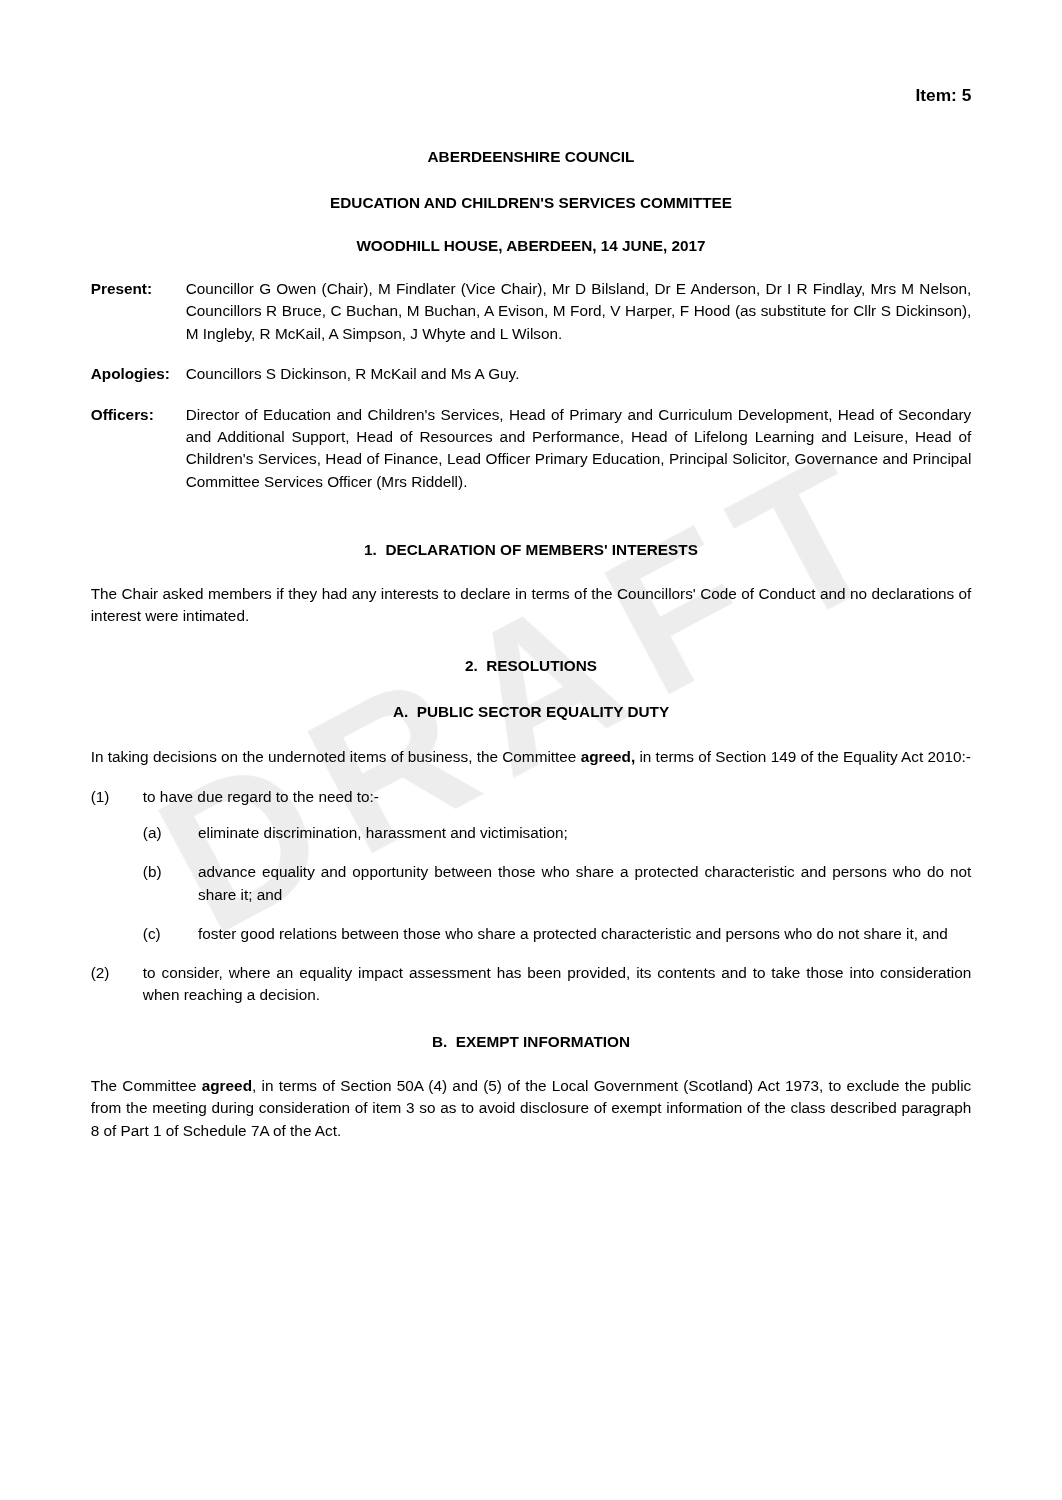DRAFT
Item: 5
Aberdeenshire Council
Education and Children's Services Committee
Woodhill House, Aberdeen, 14 June, 2017
| Present: | Councillor G Owen (Chair), M Findlater (Vice Chair), Mr D Bilsland, Dr E Anderson, Dr I R Findlay, Mrs M Nelson, Councillors R Bruce, C Buchan, M Buchan, A Evison, M Ford, V Harper, F Hood (as substitute for Cllr S Dickinson), M Ingleby, R McKail, A Simpson, J Whyte and L Wilson. |
| Apologies: | Councillors S Dickinson, R McKail and Ms A Guy. |
| Officers: | Director of Education and Children's Services, Head of Primary and Curriculum Development, Head of Secondary and Additional Support, Head of Resources and Performance, Head of Lifelong Learning and Leisure, Head of Children's Services, Head of Finance, Lead Officer Primary Education, Principal Solicitor, Governance and Principal Committee Services Officer (Mrs Riddell). |
1. Declaration of Members' Interests
The Chair asked members if they had any interests to declare in terms of the Councillors' Code of Conduct and no declarations of interest were intimated.
2. Resolutions
A. Public Sector Equality Duty
In taking decisions on the undernoted items of business, the Committee agreed, in terms of Section 149 of the Equality Act 2010:-
(1) to have due regard to the need to:-
(a) eliminate discrimination, harassment and victimisation;
(b) advance equality and opportunity between those who share a protected characteristic and persons who do not share it; and
(c) foster good relations between those who share a protected characteristic and persons who do not share it, and
(2) to consider, where an equality impact assessment has been provided, its contents and to take those into consideration when reaching a decision.
B. Exempt Information
The Committee agreed, in terms of Section 50A (4) and (5) of the Local Government (Scotland) Act 1973, to exclude the public from the meeting during consideration of item 3 so as to avoid disclosure of exempt information of the class described paragraph 8 of Part 1 of Schedule 7A of the Act.